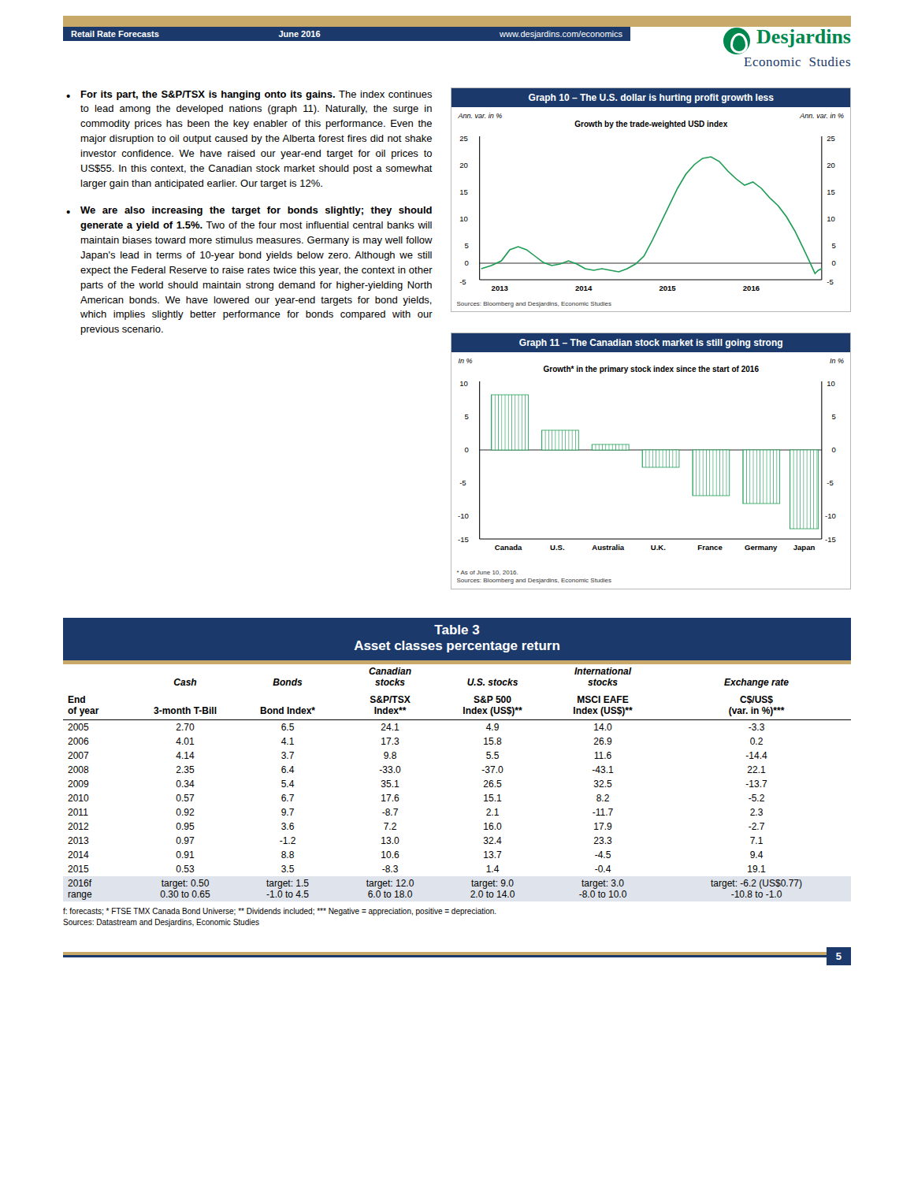Retail Rate Forecasts
June 2016
www.desjardins.com/economics
Desjardins
Economic Studies
For its part, the S&P/TSX is hanging onto its gains. The index continues to lead among the developed nations (graph 11). Naturally, the surge in commodity prices has been the key enabler of this performance. Even the major disruption to oil output caused by the Alberta forest fires did not shake investor confidence. We have raised our year-end target for oil prices to US$55. In this context, the Canadian stock market should post a somewhat larger gain than anticipated earlier. Our target is 12%.
We are also increasing the target for bonds slightly; they should generate a yield of 1.5%. Two of the four most influential central banks will maintain biases toward more stimulus measures. Germany is may well follow Japan's lead in terms of 10-year bond yields below zero. Although we still expect the Federal Reserve to raise rates twice this year, the context in other parts of the world should maintain strong demand for higher-yielding North American bonds. We have lowered our year-end targets for bond yields, which implies slightly better performance for bonds compared with our previous scenario.
Graph 10 – The U.S. dollar is hurting profit growth less
Ann. var. in % Ann. var. in %
Growth by the trade-weighted USD index
25 20 15 10 5 0 -5 25 20 15 10 5 0 -5 2013 2014 2015 2016
Sources: Bloomberg and Desjardins, Economic Studies
Graph 11 – The Canadian stock market is still going strong
In % In %
Growth* in the primary stock index since the start of 2016
10 5 0 -5 -10 -15 10 5 0 -5 -10 -15 Canada U.S. Australia U.K. France Germany Japan
* As of June 10, 2016.
Sources: Bloomberg and Desjardins, Economic Studies
Table 3
Asset classes percentage return
| | Cash | Bonds | Canadian stocks | U.S. stocks | International stocks | Exchange rate |
| --- | --- | --- | --- | --- | --- | --- |
| End of year | 3-month T-Bill | Bond Index* | S&P/TSX Index** | S&P 500 Index (US$)** | MSCI EAFE Index (US$)** | C$/US$ (var. in %)*** |
| 2005 | 2.70 | 6.5 | 24.1 | 4.9 | 14.0 | -3.3 |
| 2006 | 4.01 | 4.1 | 17.3 | 15.8 | 26.9 | 0.2 |
| 2007 | 4.14 | 3.7 | 9.8 | 5.5 | 11.6 | -14.4 |
| 2008 | 2.35 | 6.4 | -33.0 | -37.0 | -43.1 | 22.1 |
| 2009 | 0.34 | 5.4 | 35.1 | 26.5 | 32.5 | -13.7 |
| 2010 | 0.57 | 6.7 | 17.6 | 15.1 | 8.2 | -5.2 |
| 2011 | 0.92 | 9.7 | -8.7 | 2.1 | -11.7 | 2.3 |
| 2012 | 0.95 | 3.6 | 7.2 | 16.0 | 17.9 | -2.7 |
| 2013 | 0.97 | -1.2 | 13.0 | 32.4 | 23.3 | 7.1 |
| 2014 | 0.91 | 8.8 | 10.6 | 13.7 | -4.5 | 9.4 |
| 2015 | 0.53 | 3.5 | -8.3 | 1.4 | -0.4 | 19.1 |
| 2016f range | target: 0.50 0.30 to 0.65 | target: 1.5 -1.0 to 4.5 | target: 12.0 6.0 to 18.0 | target: 9.0 2.0 to 14.0 | target: 3.0 -8.0 to 10.0 | target: -6.2 (US$0.77) -10.8 to -1.0 |
f: forecasts; * FTSE TMX Canada Bond Universe; ** Dividends included; *** Negative = appreciation, positive = depreciation.
Sources: Datastream and Desjardins, Economic Studies
5